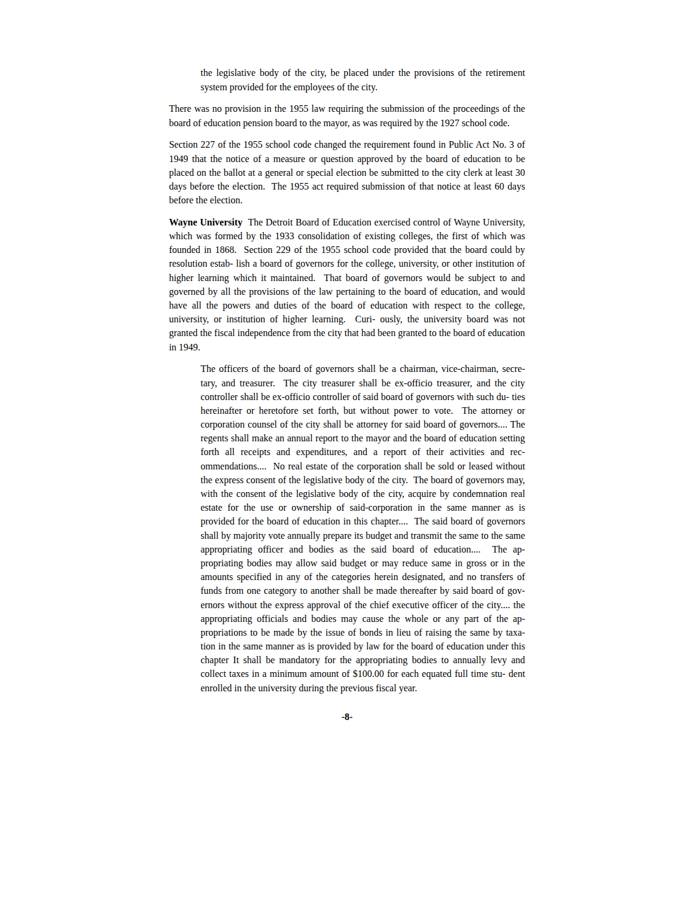the legislative body of the city, be placed under the provisions of the retirement system provided for the employees of the city.
There was no provision in the 1955 law requiring the submission of the proceedings of the board of education pension board to the mayor, as was required by the 1927 school code.
Section 227 of the 1955 school code changed the requirement found in Public Act No. 3 of 1949 that the notice of a measure or question approved by the board of education to be placed on the ballot at a general or special election be submitted to the city clerk at least 30 days before the election. The 1955 act required submission of that notice at least 60 days before the election.
Wayne University The Detroit Board of Education exercised control of Wayne University, which was formed by the 1933 consolidation of existing colleges, the first of which was founded in 1868. Section 229 of the 1955 school code provided that the board could by resolution estab- lish a board of governors for the college, university, or other institution of higher learning which it maintained. That board of governors would be subject to and governed by all the provisions of the law pertaining to the board of education, and would have all the powers and duties of the board of education with respect to the college, university, or institution of higher learning. Curi- ously, the university board was not granted the fiscal independence from the city that had been granted to the board of education in 1949.
The officers of the board of governors shall be a chairman, vice-chairman, secre- tary, and treasurer. The city treasurer shall be ex-officio treasurer, and the city controller shall be ex-officio controller of said board of governors with such du- ties hereinafter or heretofore set forth, but without power to vote. The attorney or corporation counsel of the city shall be attorney for said board of governors.... The regents shall make an annual report to the mayor and the board of education setting forth all receipts and expenditures, and a report of their activities and rec- ommendations.... No real estate of the corporation shall be sold or leased without the express consent of the legislative body of the city. The board of governors may, with the consent of the legislative body of the city, acquire by condemnation real estate for the use or ownership of said-corporation in the same manner as is provided for the board of education in this chapter.... The said board of governors shall by majority vote annually prepare its budget and transmit the same to the same appropriating officer and bodies as the said board of education.... The ap- propriating bodies may allow said budget or may reduce same in gross or in the amounts specified in any of the categories herein designated, and no transfers of funds from one category to another shall be made thereafter by said board of gov- ernors without the express approval of the chief executive officer of the city.... the appropriating officials and bodies may cause the whole or any part of the ap- propriations to be made by the issue of bonds in lieu of raising the same by taxa- tion in the same manner as is provided by law for the board of education under this chapter It shall be mandatory for the appropriating bodies to annually levy and collect taxes in a minimum amount of $100.00 for each equated full time stu- dent enrolled in the university during the previous fiscal year.
-8-